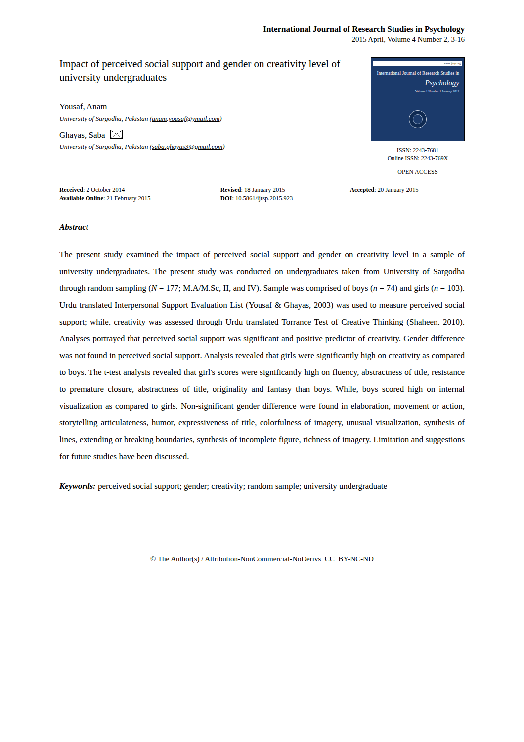International Journal of Research Studies in Psychology
2015 April, Volume 4 Number 2, 3-16
Impact of perceived social support and gender on creativity level of university undergraduates
Yousaf, Anam
University of Sargodha, Pakistan (anam.yousaf@ymail.com)
Ghayas, Saba
University of Sargodha, Pakistan (saba.ghayas3@gmail.com)
www.ijrsp.org
International Journal of Research Studies in
Psychology
Volume 1 Number 1 January 2012
ISSN: 2243-7681
Online ISSN: 2243-769X
OPEN ACCESS
| Received : 2 October 2014 | Revised : 18 January 2015 | Accepted : 20 January 2015 |
| Available Online : 21 February 2015 | DOI : 10.5861/ijrsp.2015.923 | |
Abstract
The present study examined the impact of perceived social support and gender on creativity level in a sample of university undergraduates. The present study was conducted on undergraduates taken from University of Sargodha through random sampling (N = 177; M.A/M.Sc, II, and IV). Sample was comprised of boys (n = 74) and girls (n = 103). Urdu translated Interpersonal Support Evaluation List (Yousaf & Ghayas, 2003) was used to measure perceived social support; while, creativity was assessed through Urdu translated Torrance Test of Creative Thinking (Shaheen, 2010). Analyses portrayed that perceived social support was significant and positive predictor of creativity. Gender difference was not found in perceived social support. Analysis revealed that girls were significantly high on creativity as compared to boys. The t-test analysis revealed that girl's scores were significantly high on fluency, abstractness of title, resistance to premature closure, abstractness of title, originality and fantasy than boys. While, boys scored high on internal visualization as compared to girls. Non-significant gender difference were found in elaboration, movement or action, storytelling articulateness, humor, expressiveness of title, colorfulness of imagery, unusual visualization, synthesis of lines, extending or breaking boundaries, synthesis of incomplete figure, richness of imagery. Limitation and suggestions for future studies have been discussed.
Keywords: perceived social support; gender; creativity; random sample; university undergraduate
© The Author(s) / Attribution-NonCommercial-NoDerivs CC BY-NC-ND